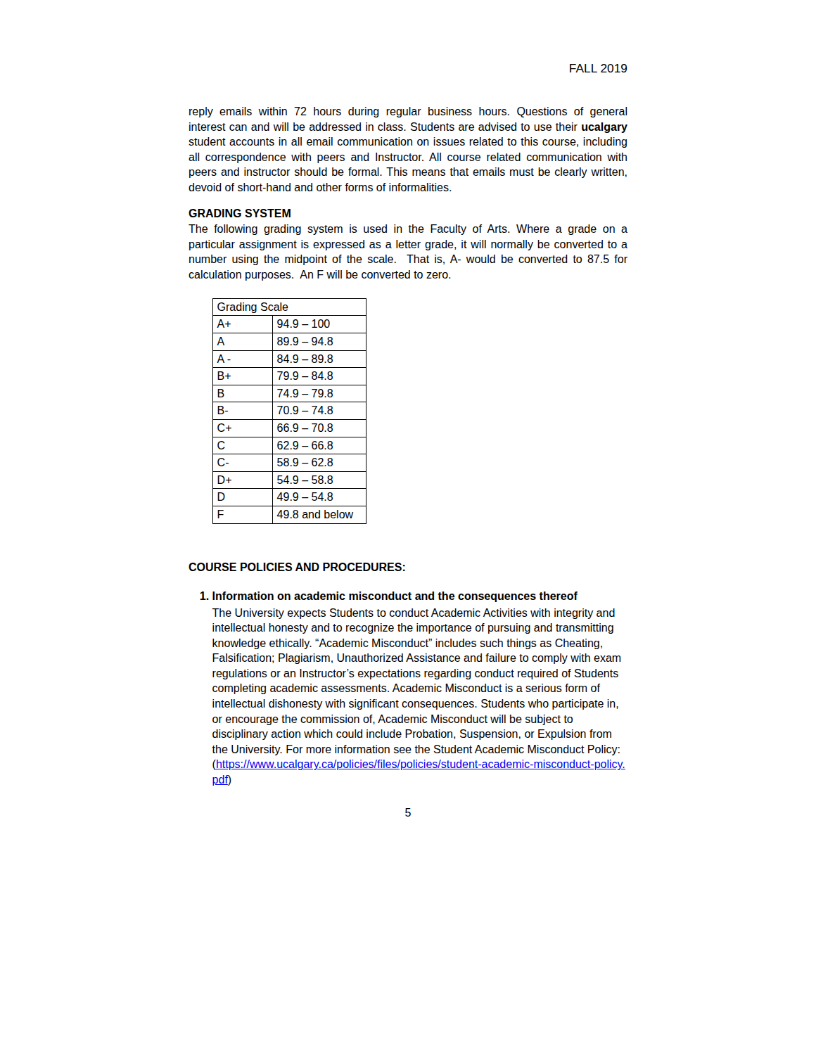FALL 2019
reply emails within 72 hours during regular business hours. Questions of general interest can and will be addressed in class. Students are advised to use their ucalgary student accounts in all email communication on issues related to this course, including all correspondence with peers and Instructor. All course related communication with peers and instructor should be formal. This means that emails must be clearly written, devoid of short-hand and other forms of informalities.
GRADING SYSTEM
The following grading system is used in the Faculty of Arts. Where a grade on a particular assignment is expressed as a letter grade, it will normally be converted to a number using the midpoint of the scale. That is, A- would be converted to 87.5 for calculation purposes. An F will be converted to zero.
| Grading Scale |
| A+ | 94.9 – 100 |
| A | 89.9 – 94.8 |
| A - | 84.9 – 89.8 |
| B+ | 79.9 – 84.8 |
| B | 74.9 – 79.8 |
| B- | 70.9 – 74.8 |
| C+ | 66.9 – 70.8 |
| C | 62.9 – 66.8 |
| C- | 58.9 – 62.8 |
| D+ | 54.9 – 58.8 |
| D | 49.9 – 54.8 |
| F | 49.8 and below |
COURSE POLICIES AND PROCEDURES:
Information on academic misconduct and the consequences thereof The University expects Students to conduct Academic Activities with integrity and intellectual honesty and to recognize the importance of pursuing and transmitting knowledge ethically. “Academic Misconduct” includes such things as Cheating, Falsification; Plagiarism, Unauthorized Assistance and failure to comply with exam regulations or an Instructor’s expectations regarding conduct required of Students completing academic assessments. Academic Misconduct is a serious form of intellectual dishonesty with significant consequences. Students who participate in, or encourage the commission of, Academic Misconduct will be subject to disciplinary action which could include Probation, Suspension, or Expulsion from the University. For more information see the Student Academic Misconduct Policy:
(https://www.ucalgary.ca/policies/files/policies/student-academic-misconduct-policy.pdf)
5